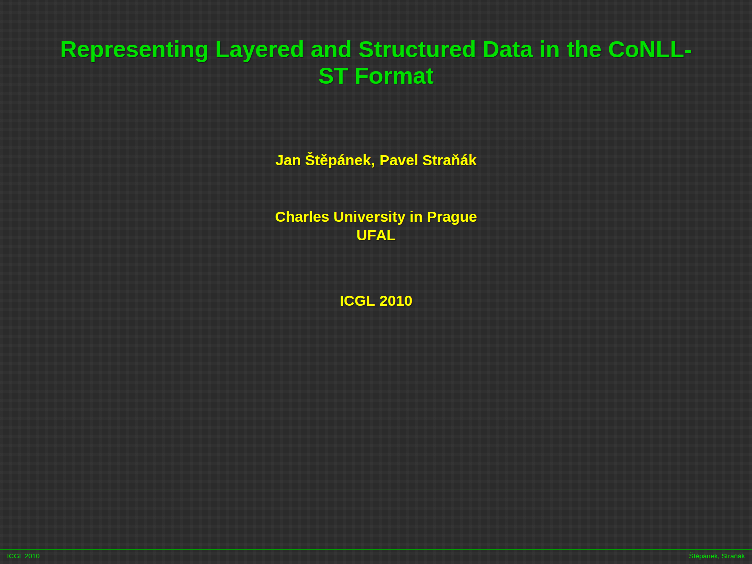Representing Layered and Structured Data in the CoNLL-ST Format
Jan Štěpánek, Pavel Straňák
Charles University in Prague
UFAL
ICGL 2010
ICGL 2010 Štěpánek, Straňák